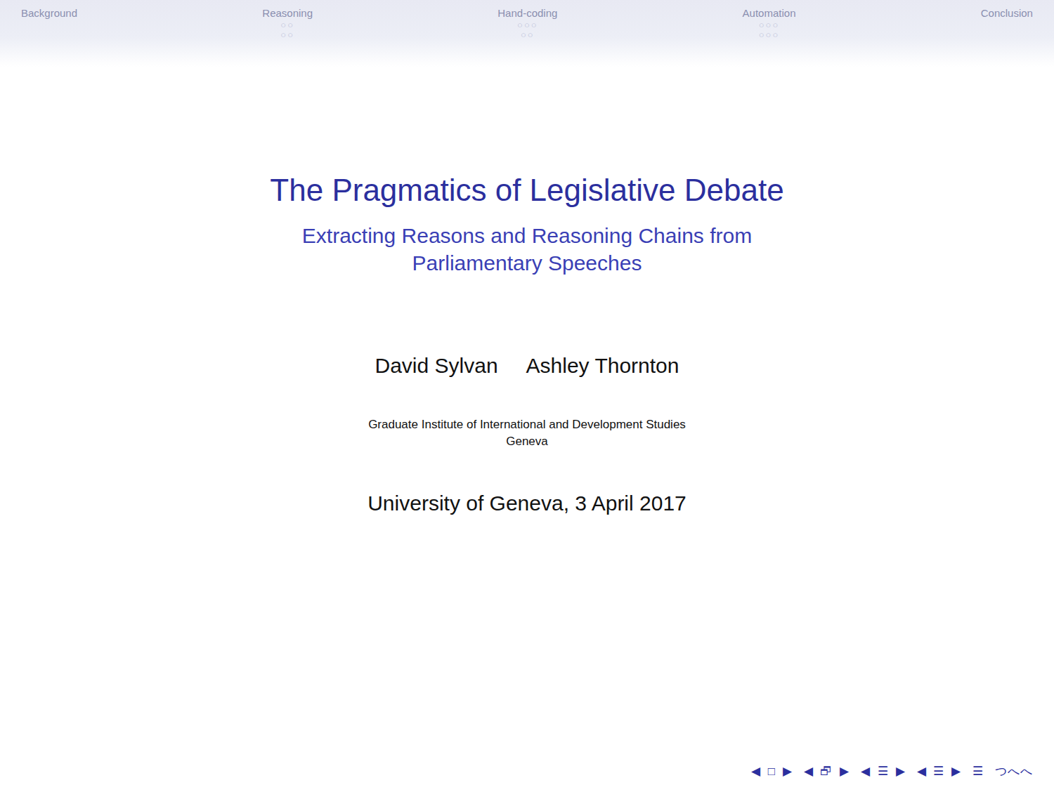Background
Reasoning ○○○○
Hand-coding ○○○○○
Automation ○○○○○○
Conclusion
The Pragmatics of Legislative Debate
Extracting Reasons and Reasoning Chains from Parliamentary Speeches
David Sylvan Ashley Thornton
Graduate Institute of International and Development Studies
Geneva
University of Geneva, 3 April 2017
◀ □ ▶◀ 🗗 ▶◀ ☰ ▶◀ ☰ ▶☰つへへ